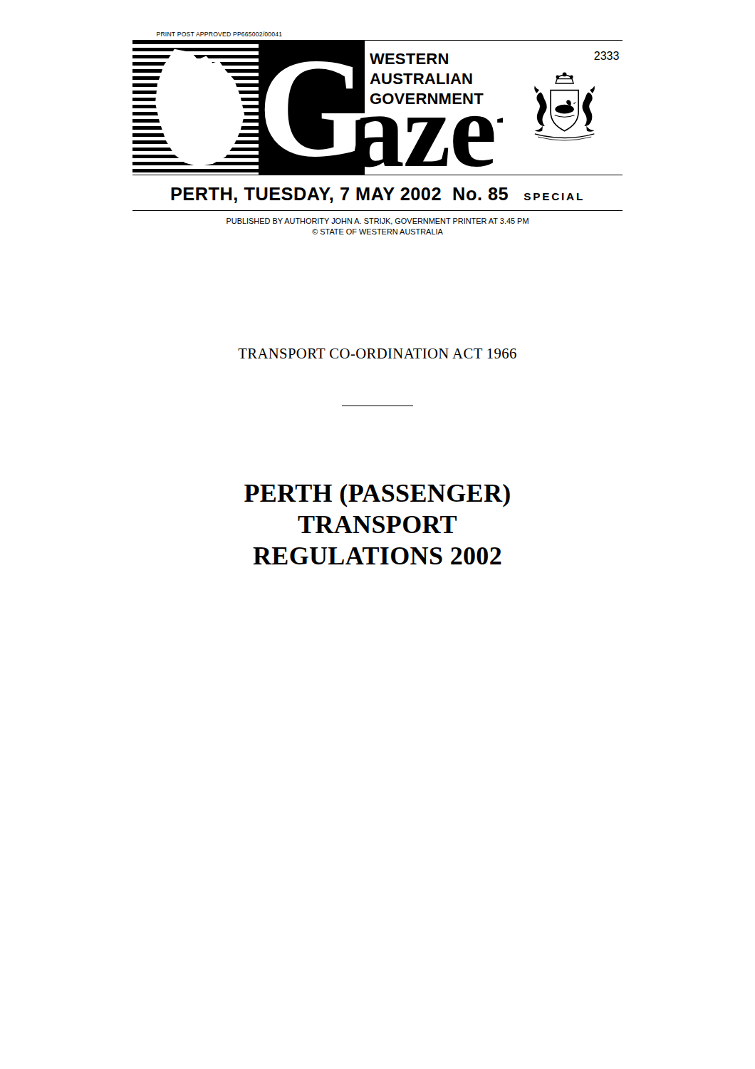PRINT POST APPROVED PP665002/00041
G
azette
WESTERN AUSTRALIAN GOVERNMENT
2333
PERTH, TUESDAY, 7 MAY 2002 No. 85SPECIAL
PUBLISHED BY AUTHORITY JOHN A. STRIJK, GOVERNMENT PRINTER AT 3.45 PM
© STATE OF WESTERN AUSTRALIA
TRANSPORT CO-ORDINATION ACT 1966
PERTH (PASSENGER) TRANSPORT REGULATIONS 2002